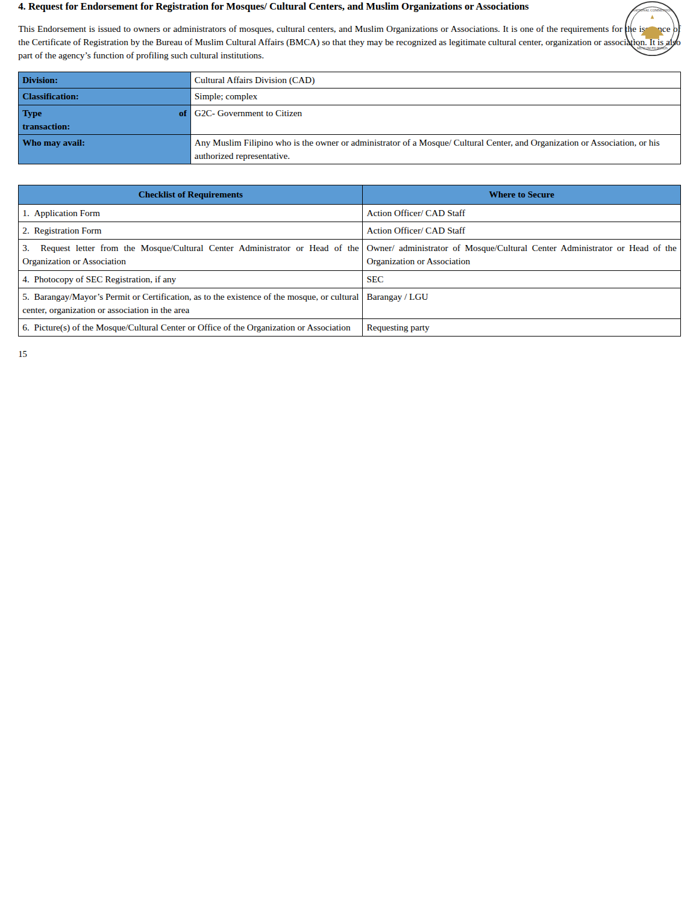4. Request for Endorsement for Registration for Mosques/ Cultural Centers, and Muslim Organizations or Associations
This Endorsement is issued to owners or administrators of mosques, cultural centers, and Muslim Organizations or Associations. It is one of the requirements for the issuance of the Certificate of Registration by the Bureau of Muslim Cultural Affairs (BMCA) so that they may be recognized as legitimate cultural center, organization or association. It is also part of the agency’s function of profiling such cultural institutions.
| Division: | Cultural Affairs Division (CAD) |
| Classification: | Simple; complex |
| Type of transaction: | G2C- Government to Citizen |
| Who may avail: | Any Muslim Filipino who is the owner or administrator of a Mosque/ Cultural Center, and Organization or Association, or his authorized representative. |
| Checklist of Requirements | Where to Secure |
| --- | --- |
| 1. Application Form | Action Officer/ CAD Staff |
| 2. Registration Form | Action Officer/ CAD Staff |
| 3. Request letter from the Mosque/Cultural Center Administrator or Head of the Organization or Association | Owner/ administrator of Mosque/Cultural Center Administrator or Head of the Organization or Association |
| 4. Photocopy of SEC Registration, if any | SEC |
| 5. Barangay/Mayor’s Permit or Certification, as to the existence of the mosque, or cultural center, organization or association in the area | Barangay / LGU |
| 6. Picture(s) of the Mosque/Cultural Center or Office of the Organization or Association | Requesting party |
15